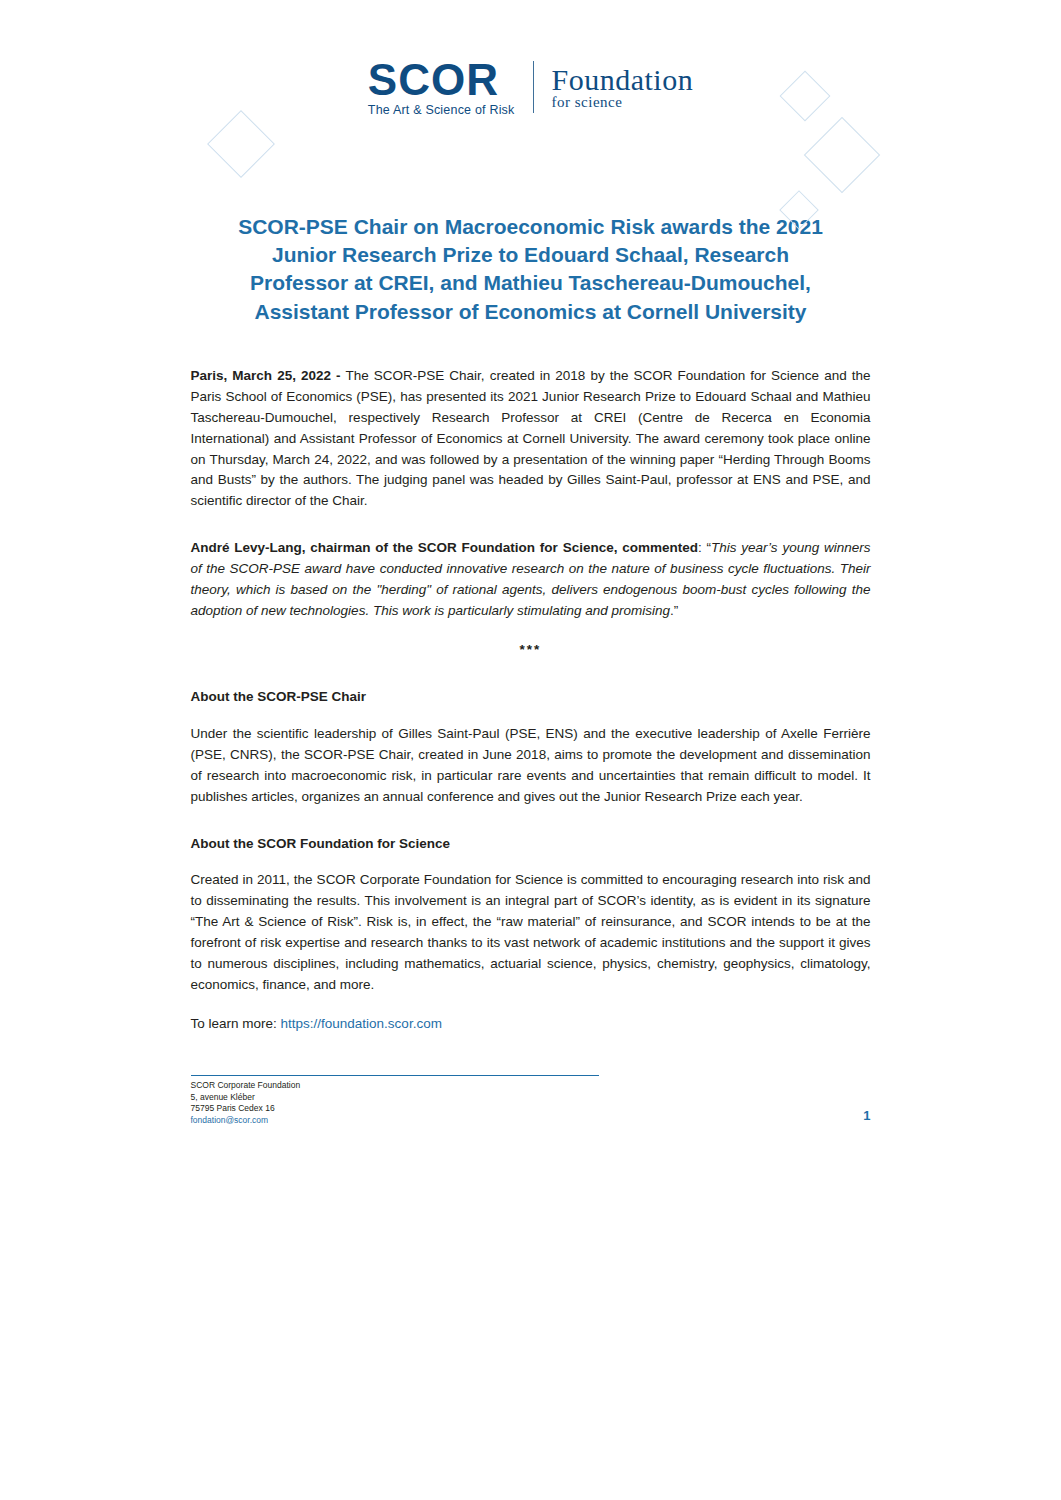SCOR
The Art & Science of Risk
Foundation
for science
SCOR-PSE Chair on Macroeconomic Risk awards the 2021
Junior Research Prize to Edouard Schaal, Research
Professor at CREI, and Mathieu Taschereau-Dumouchel,
Assistant Professor of Economics at Cornell University
Paris, March 25, 2022 - The SCOR-PSE Chair, created in 2018 by the SCOR Foundation for Science and the Paris School of Economics (PSE), has presented its 2021 Junior Research Prize to Edouard Schaal and Mathieu Taschereau-Dumouchel, respectively Research Professor at CREI (Centre de Recerca en Economia International) and Assistant Professor of Economics at Cornell University. The award ceremony took place online on Thursday, March 24, 2022, and was followed by a presentation of the winning paper “Herding Through Booms and Busts” by the authors. The judging panel was headed by Gilles Saint-Paul, professor at ENS and PSE, and scientific director of the Chair.
André Levy-Lang, chairman of the SCOR Foundation for Science, commented: “This year’s young winners of the SCOR-PSE award have conducted innovative research on the nature of business cycle fluctuations. Their theory, which is based on the "herding" of rational agents, delivers endogenous boom-bust cycles following the adoption of new technologies. This work is particularly stimulating and promising.”
***
About the SCOR-PSE Chair
Under the scientific leadership of Gilles Saint-Paul (PSE, ENS) and the executive leadership of Axelle Ferrière (PSE, CNRS), the SCOR-PSE Chair, created in June 2018, aims to promote the development and dissemination of research into macroeconomic risk, in particular rare events and uncertainties that remain difficult to model. It publishes articles, organizes an annual conference and gives out the Junior Research Prize each year.
About the SCOR Foundation for Science
Created in 2011, the SCOR Corporate Foundation for Science is committed to encouraging research into risk and to disseminating the results. This involvement is an integral part of SCOR’s identity, as is evident in its signature “The Art & Science of Risk”. Risk is, in effect, the “raw material” of reinsurance, and SCOR intends to be at the forefront of risk expertise and research thanks to its vast network of academic institutions and the support it gives to numerous disciplines, including mathematics, actuarial science, physics, chemistry, geophysics, climatology, economics, finance, and more.
To learn more: https://foundation.scor.com
SCOR Corporate Foundation
5, avenue Kléber
75795 Paris Cedex 16
fondation@scor.com
1